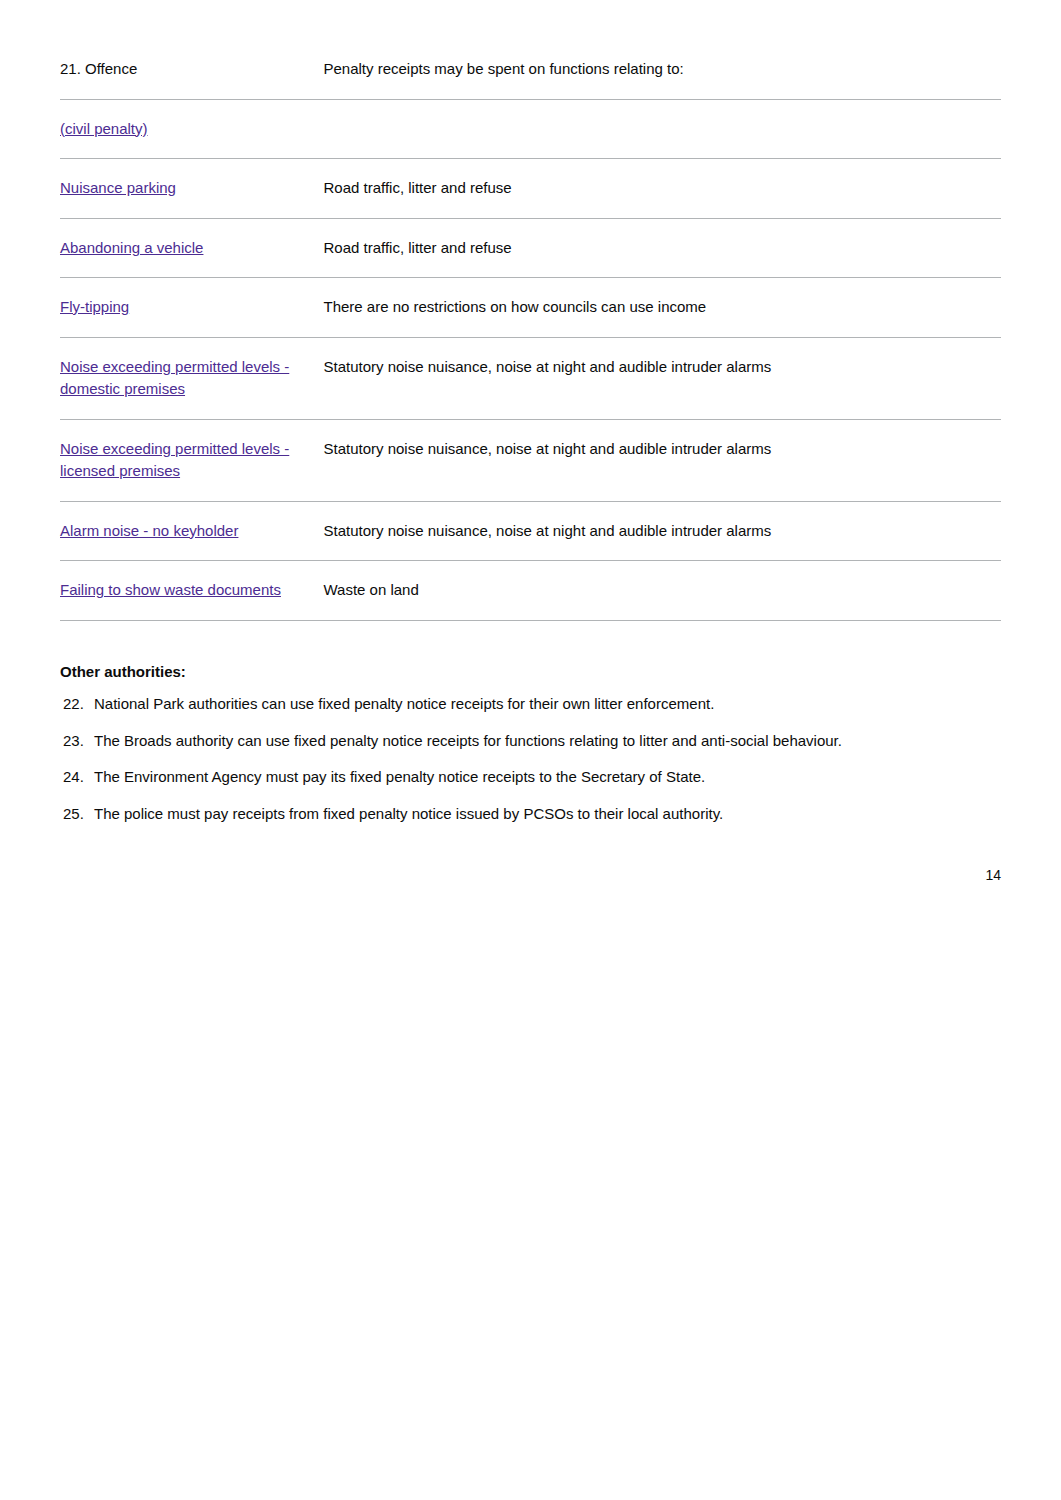| 21. Offence | Penalty receipts may be spent on functions relating to: |
| --- | --- |
| (civil penalty) | |
| Nuisance parking | Road traffic, litter and refuse |
| Abandoning a vehicle | Road traffic, litter and refuse |
| Fly-tipping | There are no restrictions on how councils can use income |
| Noise exceeding permitted levels - domestic premises | Statutory noise nuisance, noise at night and audible intruder alarms |
| Noise exceeding permitted levels - licensed premises | Statutory noise nuisance, noise at night and audible intruder alarms |
| Alarm noise - no keyholder | Statutory noise nuisance, noise at night and audible intruder alarms |
| Failing to show waste documents | Waste on land |
Other authorities:
National Park authorities can use fixed penalty notice receipts for their own litter enforcement.
The Broads authority can use fixed penalty notice receipts for functions relating to litter and anti-social behaviour.
The Environment Agency must pay its fixed penalty notice receipts to the Secretary of State.
The police must pay receipts from fixed penalty notice issued by PCSOs to their local authority.
14